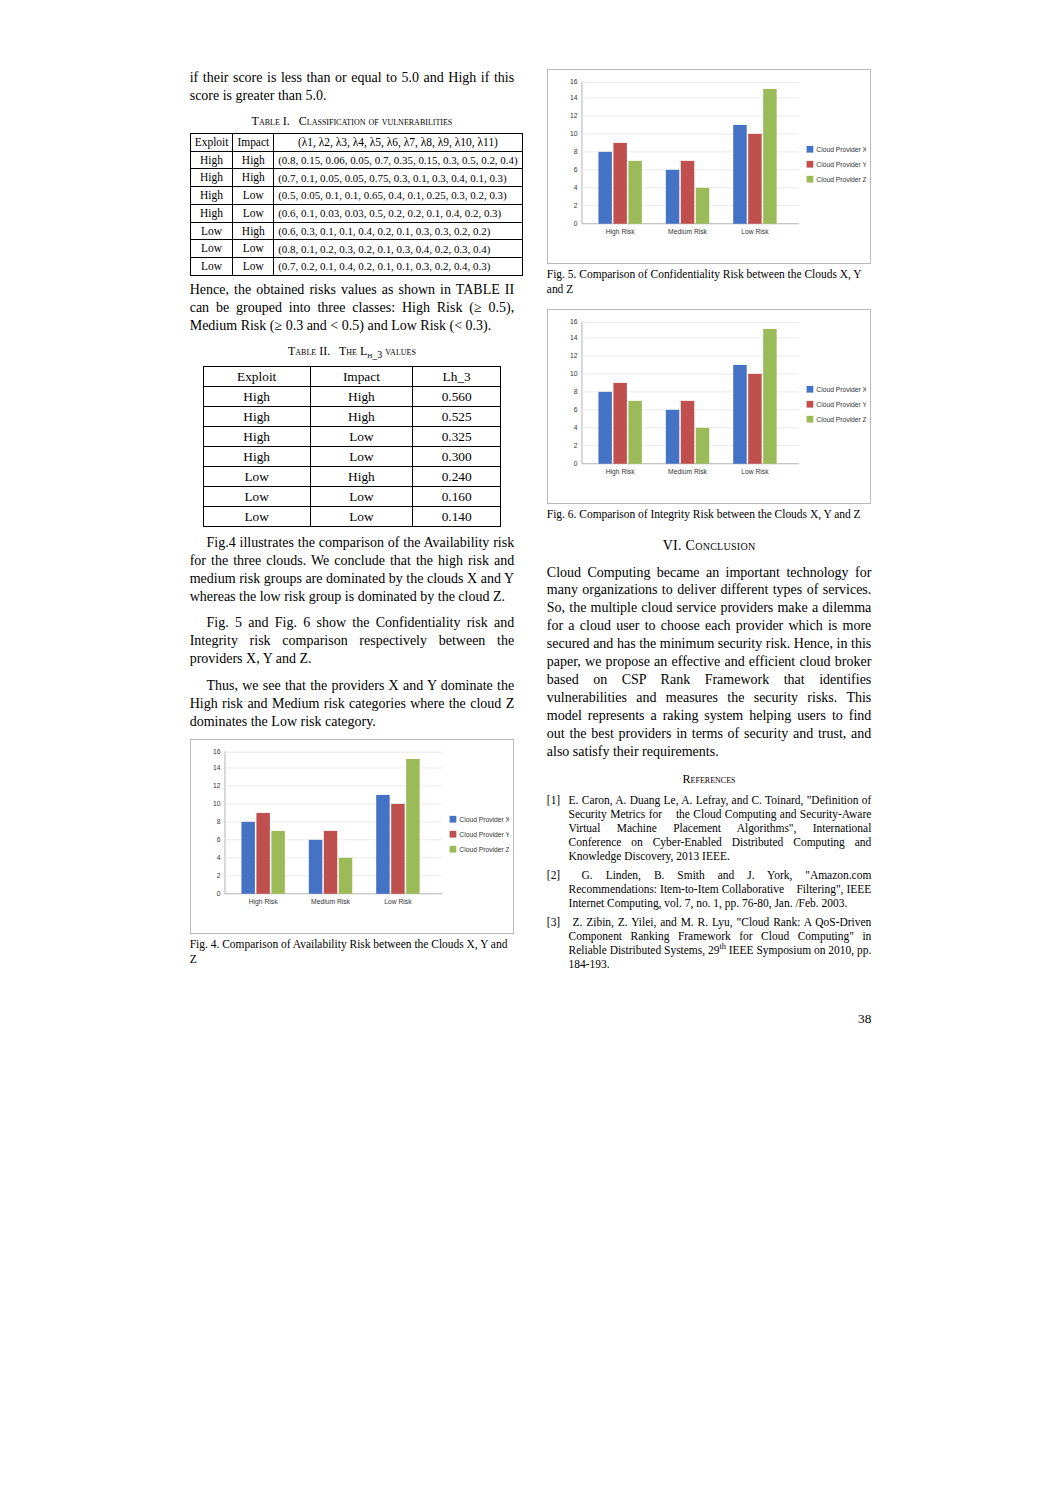if their score is less than or equal to 5.0 and High if this score is greater than 5.0.
Table I. Classification of vulnerabilities
| Exploit | Impact | (λ1, λ2, λ3, λ4, λ5, λ6, λ7, λ8, λ9, λ10, λ11) |
| --- | --- | --- |
| High | High | (0.8, 0.15, 0.06, 0.05, 0.7, 0.35, 0.15, 0.3, 0.5, 0.2, 0.4) |
| High | High | (0.7, 0.1, 0.05, 0.05, 0.75, 0.3, 0.1, 0.3, 0.4, 0.1, 0.3) |
| High | Low | (0.5, 0.05, 0.1, 0.1, 0.65, 0.4, 0.1, 0.25, 0.3, 0.2, 0.3) |
| High | Low | (0.6, 0.1, 0.03, 0.03, 0.5, 0.2, 0.2, 0.1, 0.4, 0.2, 0.3) |
| Low | High | (0.6, 0.3, 0.1, 0.1, 0.4, 0.2, 0.1, 0.3, 0.3, 0.2, 0.2) |
| Low | Low | (0.8, 0.1, 0.2, 0.3, 0.2, 0.1, 0.3, 0.4, 0.2, 0.3, 0.4) |
| Low | Low | (0.7, 0.2, 0.1, 0.4, 0.2, 0.1, 0.1, 0.3, 0.2, 0.4, 0.3) |
Hence, the obtained risks values as shown in TABLE II can be grouped into three classes: High Risk (≥ 0.5), Medium Risk (≥ 0.3 and < 0.5) and Low Risk (< 0.3).
Table II. The Lh_3 values
| Exploit | Impact | Lh_3 |
| --- | --- | --- |
| High | High | 0.560 |
| High | High | 0.525 |
| High | Low | 0.325 |
| High | Low | 0.300 |
| Low | High | 0.240 |
| Low | Low | 0.160 |
| Low | Low | 0.140 |
Fig.4 illustrates the comparison of the Availability risk for the three clouds. We conclude that the high risk and medium risk groups are dominated by the clouds X and Y whereas the low risk group is dominated by the cloud Z.
Fig. 5 and Fig. 6 show the Confidentiality risk and Integrity risk comparison respectively between the providers X, Y and Z.
Thus, we see that the providers X and Y dominate the High risk and Medium risk categories where the cloud Z dominates the Low risk category.
0 2 4 6 8 10 12 14 16 High Risk Medium Risk Low Risk Cloud Provider X Cloud Provider Y Cloud Provider Z
Fig. 4. Comparison of Availability Risk between the Clouds X, Y and Z
0 2 4 6 8 10 12 14 16 High Risk Medium Risk Low Risk Cloud Provider X Cloud Provider Y Cloud Provider Z
Fig. 5. Comparison of Confidentiality Risk between the Clouds X, Y and Z
0 2 4 6 8 10 12 14 16 High Risk Medium Risk Low Risk Cloud Provider X Cloud Provider Y Cloud Provider Z
Fig. 6. Comparison of Integrity Risk between the Clouds X, Y and Z
VI. Conclusion
Cloud Computing became an important technology for many organizations to deliver different types of services. So, the multiple cloud service providers make a dilemma for a cloud user to choose each provider which is more secured and has the minimum security risk. Hence, in this paper, we propose an effective and efficient cloud broker based on CSP Rank Framework that identifies vulnerabilities and measures the security risks. This model represents a raking system helping users to find out the best providers in terms of security and trust, and also satisfy their requirements.
References
[1] E. Caron, A. Duang Le, A. Lefray, and C. Toinard, "Definition of Security Metrics for the Cloud Computing and Security-Aware Virtual Machine Placement Algorithms", International Conference on Cyber-Enabled Distributed Computing and Knowledge Discovery, 2013 IEEE.
[2] G. Linden, B. Smith and J. York, "Amazon.com Recommendations: Item-to-Item Collaborative Filtering", IEEE Internet Computing, vol. 7, no. 1, pp. 76-80, Jan. /Feb. 2003.
[3] Z. Zibin, Z. Yilei, and M. R. Lyu, "Cloud Rank: A QoS-Driven Component Ranking Framework for Cloud Computing" in Reliable Distributed Systems, 29th IEEE Symposium on 2010, pp. 184-193.
38